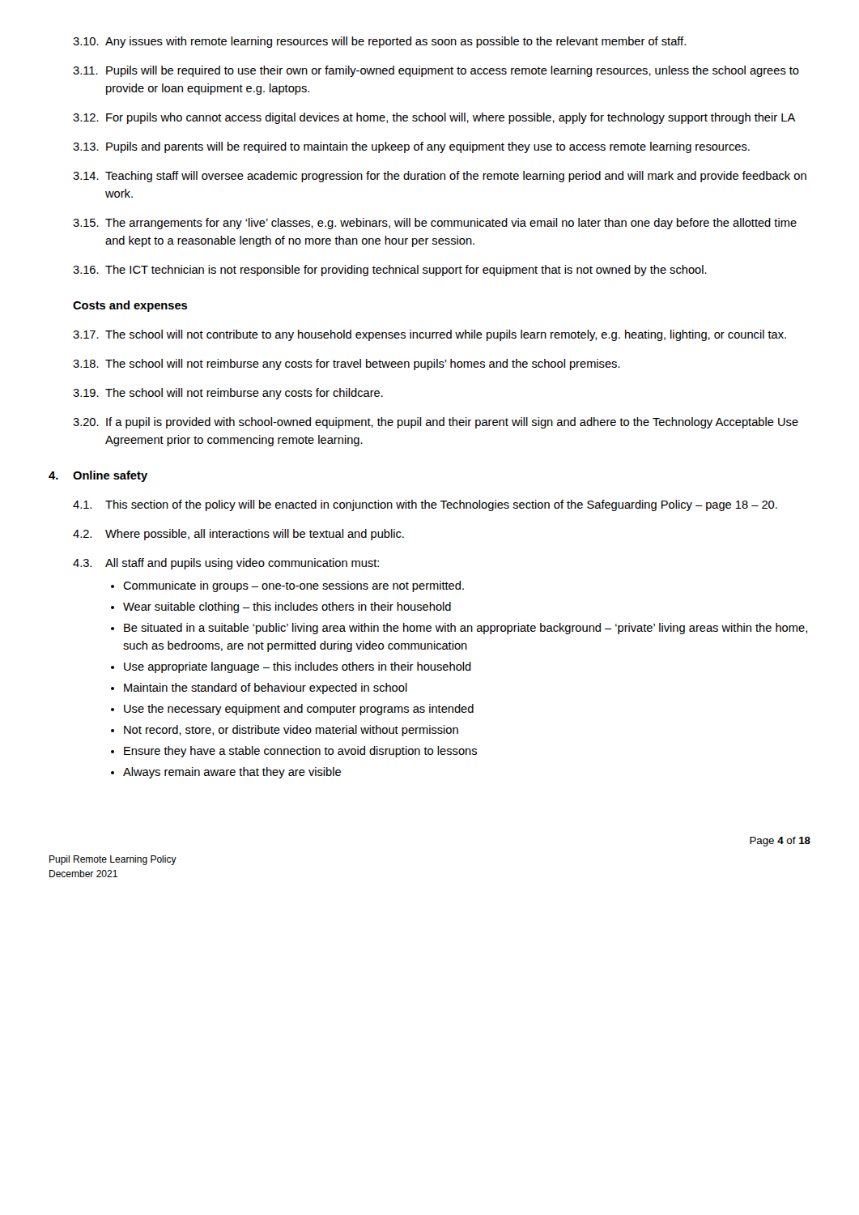3.10.
Any issues with remote learning resources will be reported as soon as possible to the relevant member of staff.
3.11.
Pupils will be required to use their own or family-owned equipment to access remote learning resources, unless the school agrees to provide or loan equipment e.g. laptops.
3.12.
For pupils who cannot access digital devices at home, the school will, where possible, apply for technology support through their LA
3.13.
Pupils and parents will be required to maintain the upkeep of any equipment they use to access remote learning resources.
3.14.
Teaching staff will oversee academic progression for the duration of the remote learning period and will mark and provide feedback on work.
3.15.
The arrangements for any ‘live’ classes, e.g. webinars, will be communicated via email no later than one day before the allotted time and kept to a reasonable length of no more than one hour per session.
3.16.
The ICT technician is not responsible for providing technical support for equipment that is not owned by the school.
Costs and expenses
3.17.
The school will not contribute to any household expenses incurred while pupils learn remotely, e.g. heating, lighting, or council tax.
3.18.
The school will not reimburse any costs for travel between pupils’ homes and the school premises.
3.19.
The school will not reimburse any costs for childcare.
3.20.
If a pupil is provided with school-owned equipment, the pupil and their parent will sign and adhere to the Technology Acceptable Use Agreement prior to commencing remote learning.
4.
Online safety
4.1.
This section of the policy will be enacted in conjunction with the Technologies section of the Safeguarding Policy – page 18 – 20.
4.2.
Where possible, all interactions will be textual and public.
4.3.
All staff and pupils using video communication must:
Communicate in groups – one-to-one sessions are not permitted.
Wear suitable clothing – this includes others in their household
Be situated in a suitable ‘public’ living area within the home with an appropriate background – ‘private’ living areas within the home, such as bedrooms, are not permitted during video communication
Use appropriate language – this includes others in their household
Maintain the standard of behaviour expected in school
Use the necessary equipment and computer programs as intended
Not record, store, or distribute video material without permission
Ensure they have a stable connection to avoid disruption to lessons
Always remain aware that they are visible
Page 4 of 18
Pupil Remote Learning Policy
December 2021